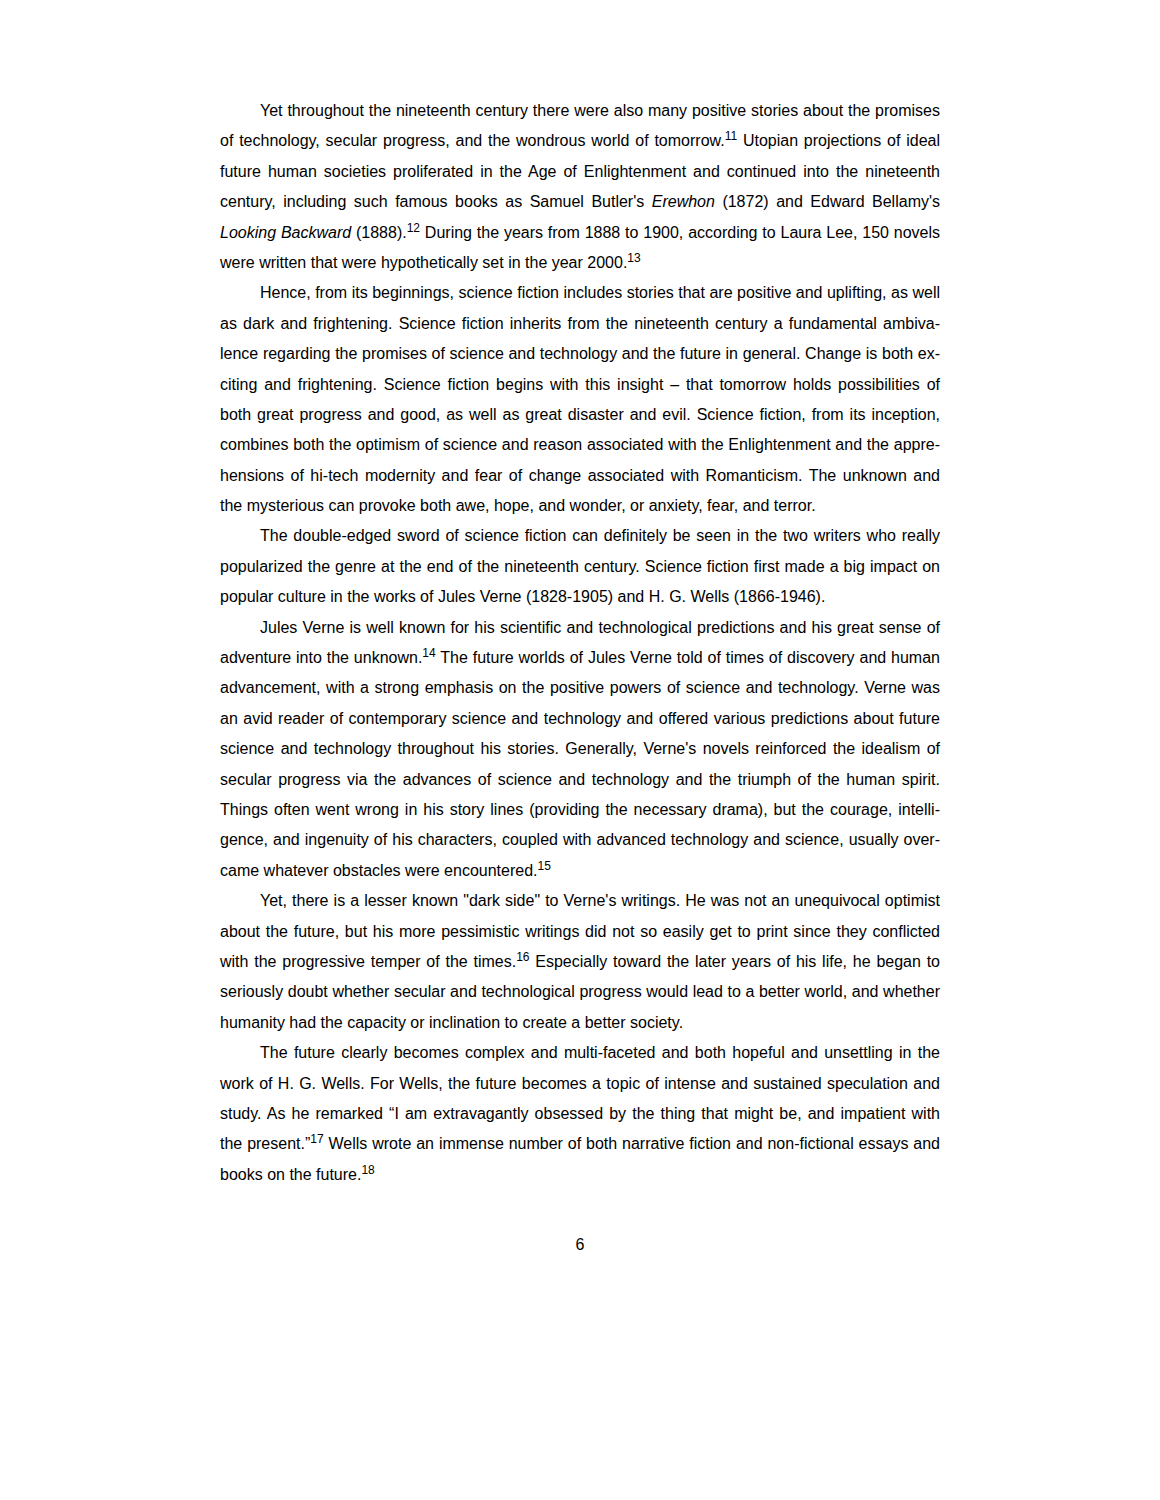Yet throughout the nineteenth century there were also many positive stories about the promises of technology, secular progress, and the wondrous world of tomorrow.11 Utopian projections of ideal future human societies proliferated in the Age of Enlightenment and continued into the nineteenth century, including such famous books as Samuel Butler's Erewhon (1872) and Edward Bellamy's Looking Backward (1888).12 During the years from 1888 to 1900, according to Laura Lee, 150 novels were written that were hypothetically set in the year 2000.13
Hence, from its beginnings, science fiction includes stories that are positive and uplifting, as well as dark and frightening. Science fiction inherits from the nineteenth century a fundamental ambivalence regarding the promises of science and technology and the future in general. Change is both exciting and frightening. Science fiction begins with this insight – that tomorrow holds possibilities of both great progress and good, as well as great disaster and evil. Science fiction, from its inception, combines both the optimism of science and reason associated with the Enlightenment and the apprehensions of hi-tech modernity and fear of change associated with Romanticism. The unknown and the mysterious can provoke both awe, hope, and wonder, or anxiety, fear, and terror.
The double-edged sword of science fiction can definitely be seen in the two writers who really popularized the genre at the end of the nineteenth century. Science fiction first made a big impact on popular culture in the works of Jules Verne (1828-1905) and H. G. Wells (1866-1946).
Jules Verne is well known for his scientific and technological predictions and his great sense of adventure into the unknown.14 The future worlds of Jules Verne told of times of discovery and human advancement, with a strong emphasis on the positive powers of science and technology. Verne was an avid reader of contemporary science and technology and offered various predictions about future science and technology throughout his stories. Generally, Verne's novels reinforced the idealism of secular progress via the advances of science and technology and the triumph of the human spirit. Things often went wrong in his story lines (providing the necessary drama), but the courage, intelligence, and ingenuity of his characters, coupled with advanced technology and science, usually overcame whatever obstacles were encountered.15
Yet, there is a lesser known "dark side" to Verne's writings. He was not an unequivocal optimist about the future, but his more pessimistic writings did not so easily get to print since they conflicted with the progressive temper of the times.16 Especially toward the later years of his life, he began to seriously doubt whether secular and technological progress would lead to a better world, and whether humanity had the capacity or inclination to create a better society.
The future clearly becomes complex and multi-faceted and both hopeful and unsettling in the work of H. G. Wells. For Wells, the future becomes a topic of intense and sustained speculation and study. As he remarked “I am extravagantly obsessed by the thing that might be, and impatient with the present.”17 Wells wrote an immense number of both narrative fiction and non-fictional essays and books on the future.18
6